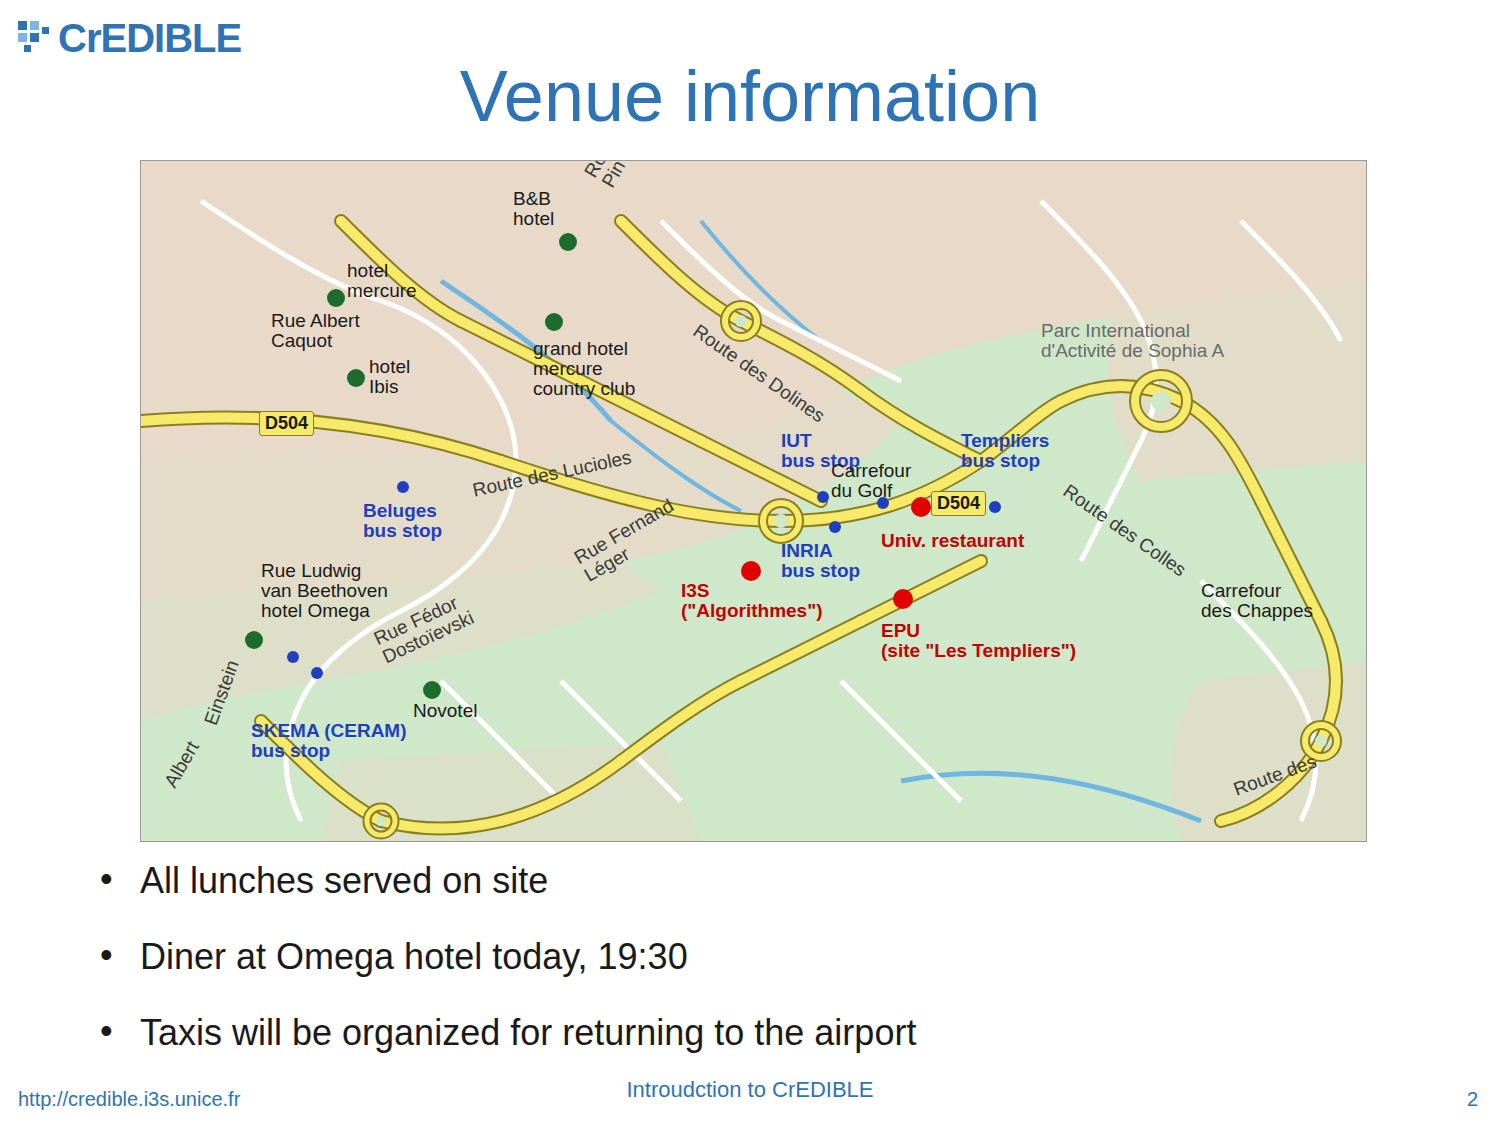CrEDIBLE
Venue information
B&B
hotel
hotel
mercure
Rue Albert
Caquot
hotel
Ibis
grand hotel
mercure
country club
Route du
Pin Montard
Route des Dolines
Route des Lucioles
Rue Fernand
Léger
Route des Colles
Route des
Einstein
Albert
Rue Fédor
Dostoïevski
D504
D504
Beluges
bus stop
IUT
bus stop
Templiers
bus stop
INRIA
bus stop
SKEMA (CERAM)
bus stop
Carrefour
du Golf
Carrefour
des Chappes
Parc International
d'Activité de Sophia A
Univ. restaurant
I3S
("Algorithmes")
EPU
(site "Les Templiers")
Rue Ludwig
van Beethoven
hotel Omega
Novotel
All lunches served on site
Diner at Omega hotel today, 19:30
Taxis will be organized for returning to the airport
http://credible.i3s.unice.fr
Introudction to CrEDIBLE
2